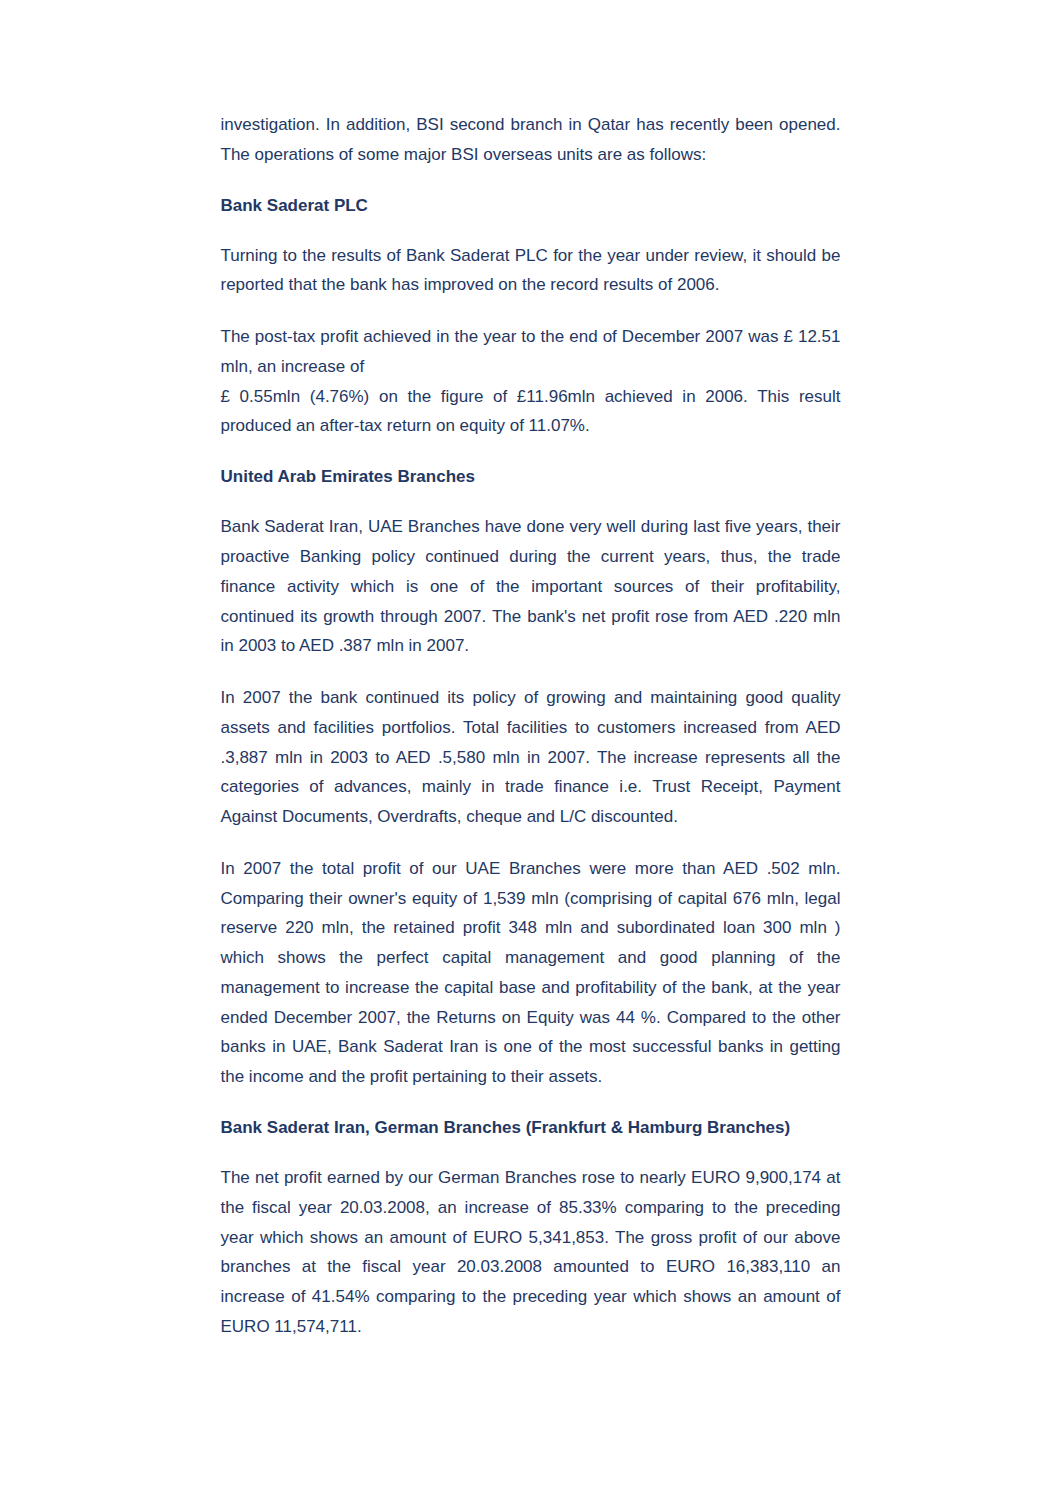investigation. In addition, BSI second branch in Qatar has recently been opened. The operations of some major BSI overseas units are as follows:
Bank Saderat PLC
Turning to the results of Bank Saderat PLC for the year under review, it should be reported that the bank has improved on the record results of 2006.
The post-tax profit achieved in the year to the end of December 2007 was £ 12.51 mln, an increase of
£ 0.55mln (4.76%) on the figure of £11.96mln achieved in 2006. This result produced an after-tax return on equity of 11.07%.
United Arab Emirates Branches
Bank Saderat Iran, UAE Branches have done very well during last five years, their proactive Banking policy continued during the current years, thus, the trade finance activity which is one of the important sources of their profitability, continued its growth through 2007. The bank's net profit rose from AED .220 mln in 2003 to AED .387 mln in 2007.
In 2007 the bank continued its policy of growing and maintaining good quality assets and facilities portfolios. Total facilities to customers increased from AED .3,887 mln in 2003 to AED .5,580 mln in 2007. The increase represents all the categories of advances, mainly in trade finance i.e. Trust Receipt, Payment Against Documents, Overdrafts, cheque and L/C discounted.
In 2007 the total profit of our UAE Branches were more than AED .502 mln. Comparing their owner's equity of 1,539 mln (comprising of capital 676 mln, legal reserve 220 mln, the retained profit 348 mln and subordinated loan 300 mln ) which shows the perfect capital management and good planning of the management to increase the capital base and profitability of the bank, at the year ended December 2007, the Returns on Equity was 44 %. Compared to the other banks in UAE, Bank Saderat Iran is one of the most successful banks in getting the income and the profit pertaining to their assets.
Bank Saderat Iran, German Branches (Frankfurt & Hamburg Branches)
The net profit earned by our German Branches rose to nearly EURO 9,900,174 at the fiscal year 20.03.2008, an increase of 85.33% comparing to the preceding year which shows an amount of EURO 5,341,853. The gross profit of our above branches at the fiscal year 20.03.2008 amounted to EURO 16,383,110 an increase of 41.54% comparing to the preceding year which shows an amount of EURO 11,574,711.